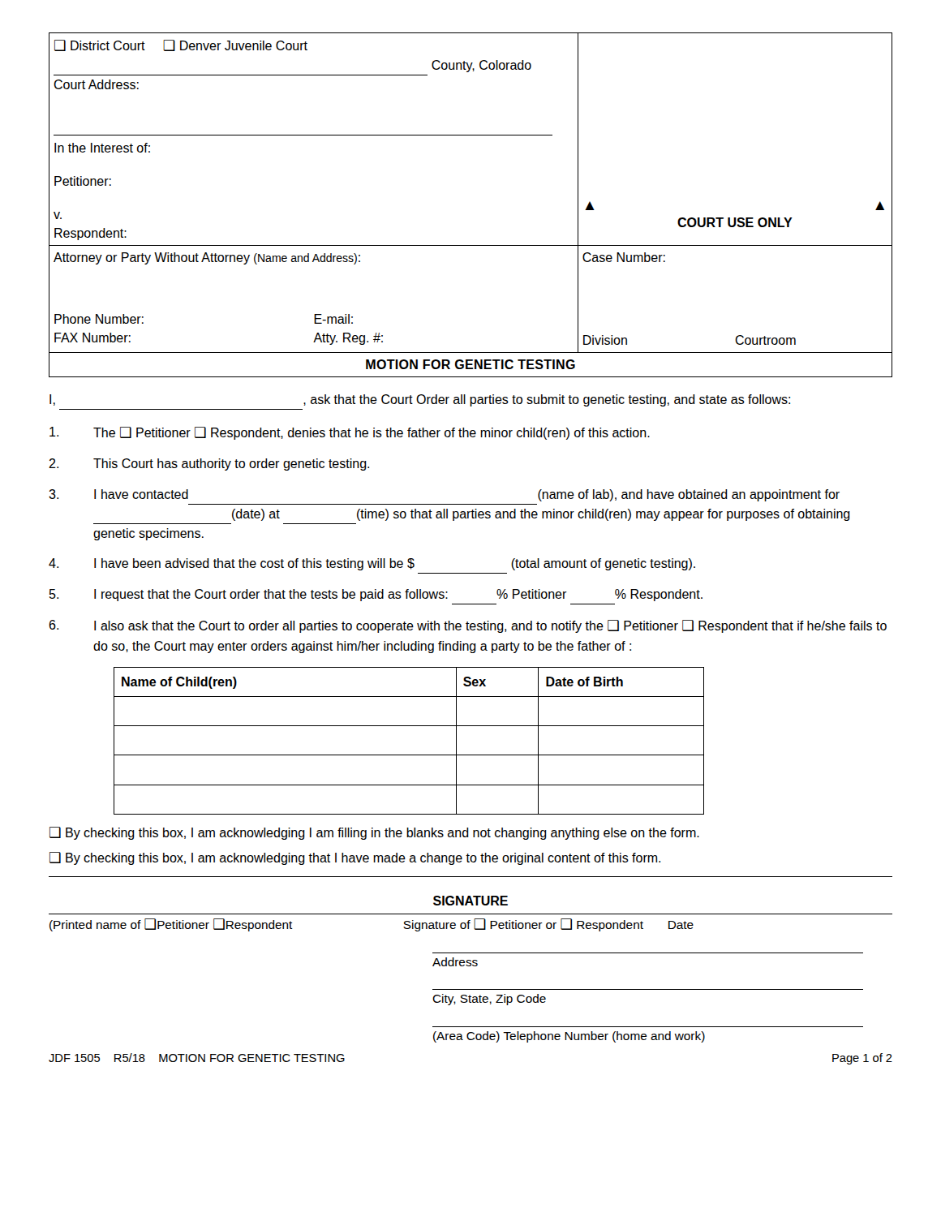| ❑ District Court ❑ Denver Juvenile Court County, Colorado Court Address: In the Interest of: Petitioner: v. Respondent: | ▲ ▲ COURT USE ONLY |
| Attorney or Party Without Attorney (Name and Address) : Phone Number: E-mail: FAX Number: Atty. Reg. #: | Case Number: Division Courtroom |
| MOTION FOR GENETIC TESTING |
I, , ask that the Court Order all parties to submit to genetic testing, and state as follows:
1. The ❑ Petitioner ❑ Respondent, denies that he is the father of the minor child(ren) of this action.
2. This Court has authority to order genetic testing.
3. I have contacted (name of lab), and have obtained an appointment for (date) at (time) so that all parties and the minor child(ren) may appear for purposes of obtaining genetic specimens.
4. I have been advised that the cost of this testing will be $ (total amount of genetic testing).
5. I request that the Court order that the tests be paid as follows: % Petitioner % Respondent.
6. I also ask that the Court to order all parties to cooperate with the testing, and to notify the ❑ Petitioner ❑ Respondent that if he/she fails to do so, the Court may enter orders against him/her including finding a party to be the father of :
| Name of Child(ren) | Sex | Date of Birth |
| --- | --- | --- |
❑ By checking this box, I am acknowledging I am filling in the blanks and not changing anything else on the form.
❑ By checking this box, I am acknowledging that I have made a change to the original content of this form.
SIGNATURE
| (Printed name of ❑ Petitioner ❑ Respondent | Signature of ❑ Petitioner or ❑ Respondent Date Address City, State, Zip Code (Area Code) Telephone Number (home and work) |
JDF 1505 R5/18 MOTION FOR GENETIC TESTING Page 1 of 2